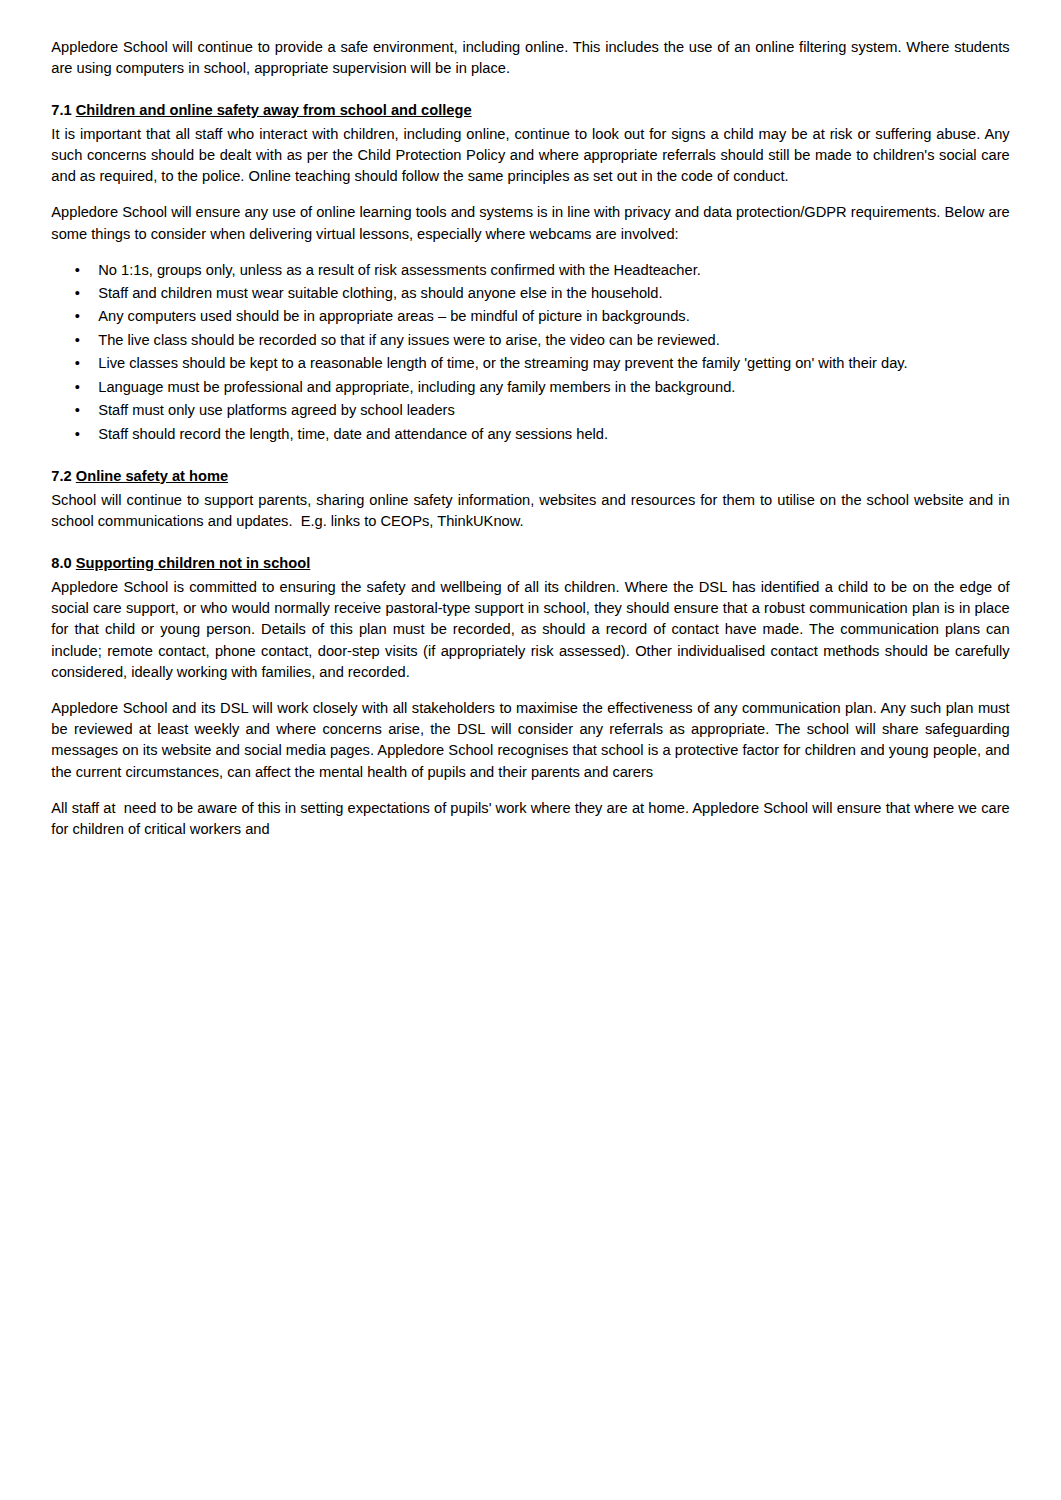Appledore School will continue to provide a safe environment, including online. This includes the use of an online filtering system. Where students are using computers in school, appropriate supervision will be in place.
7.1 Children and online safety away from school and college
It is important that all staff who interact with children, including online, continue to look out for signs a child may be at risk or suffering abuse. Any such concerns should be dealt with as per the Child Protection Policy and where appropriate referrals should still be made to children's social care and as required, to the police. Online teaching should follow the same principles as set out in the code of conduct.
Appledore School will ensure any use of online learning tools and systems is in line with privacy and data protection/GDPR requirements. Below are some things to consider when delivering virtual lessons, especially where webcams are involved:
No 1:1s, groups only, unless as a result of risk assessments confirmed with the Headteacher.
Staff and children must wear suitable clothing, as should anyone else in the household.
Any computers used should be in appropriate areas – be mindful of picture in backgrounds.
The live class should be recorded so that if any issues were to arise, the video can be reviewed.
Live classes should be kept to a reasonable length of time, or the streaming may prevent the family 'getting on' with their day.
Language must be professional and appropriate, including any family members in the background.
Staff must only use platforms agreed by school leaders
Staff should record the length, time, date and attendance of any sessions held.
7.2 Online safety at home
School will continue to support parents, sharing online safety information, websites and resources for them to utilise on the school website and in school communications and updates. E.g. links to CEOPs, ThinkUKnow.
8.0 Supporting children not in school
Appledore School is committed to ensuring the safety and wellbeing of all its children. Where the DSL has identified a child to be on the edge of social care support, or who would normally receive pastoral-type support in school, they should ensure that a robust communication plan is in place for that child or young person. Details of this plan must be recorded, as should a record of contact have made. The communication plans can include; remote contact, phone contact, door-step visits (if appropriately risk assessed). Other individualised contact methods should be carefully considered, ideally working with families, and recorded.
Appledore School and its DSL will work closely with all stakeholders to maximise the effectiveness of any communication plan. Any such plan must be reviewed at least weekly and where concerns arise, the DSL will consider any referrals as appropriate. The school will share safeguarding messages on its website and social media pages. Appledore School recognises that school is a protective factor for children and young people, and the current circumstances, can affect the mental health of pupils and their parents and carers
All staff at need to be aware of this in setting expectations of pupils' work where they are at home. Appledore School will ensure that where we care for children of critical workers and